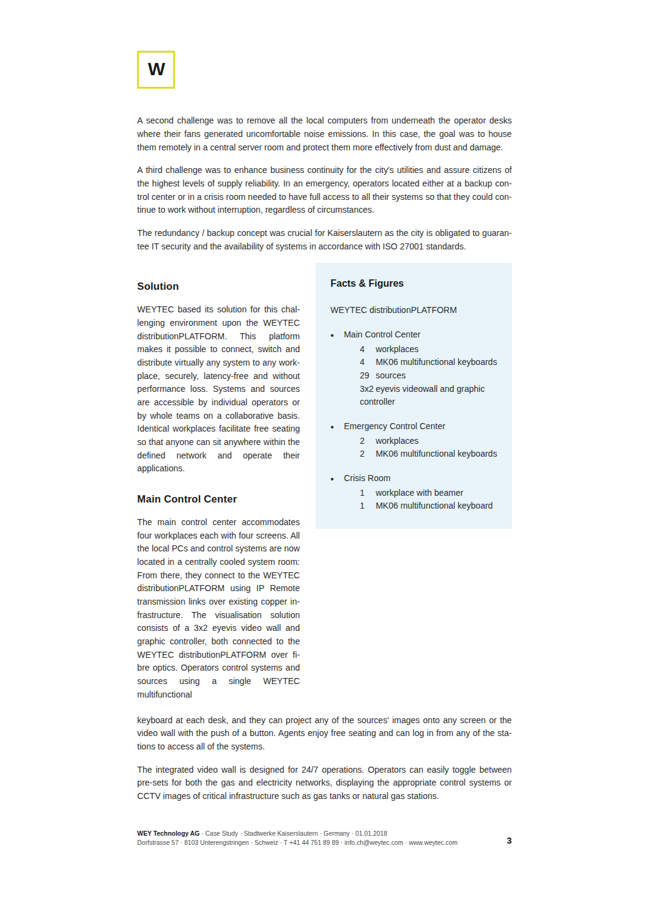A second challenge was to remove all the local computers from underneath the operator desks where their fans generated uncomfortable noise emissions. In this case, the goal was to house them remotely in a central server room and protect them more effectively from dust and damage.
A third challenge was to enhance business continuity for the city's utilities and assure citizens of the highest levels of supply reliability. In an emergency, operators located either at a backup control center or in a crisis room needed to have full access to all their systems so that they could continue to work without interruption, regardless of circumstances.
The redundancy / backup concept was crucial for Kaiserslautern as the city is obligated to guarantee IT security and the availability of systems in accordance with ISO 27001 standards.
Solution
WEYTEC based its solution for this challenging environment upon the WEYTEC distributionPLATFORM. This platform makes it possible to connect, switch and distribute virtually any system to any workplace, securely, latency-free and without performance loss. Systems and sources are accessible by individual operators or by whole teams on a collaborative basis. Identical workplaces facilitate free seating so that anyone can sit anywhere within the defined network and operate their applications.
Main Control Center
The main control center accommodates four workplaces each with four screens. All the local PCs and control systems are now located in a centrally cooled system room: From there, they connect to the WEYTEC distributionPLATFORM using IP Remote transmission links over existing copper infrastructure. The visualisation solution consists of a 3x2 eyevis video wall and graphic controller, both connected to the WEYTEC distributionPLATFORM over fibre optics. Operators control systems and sources using a single WEYTEC multifunctional
Facts & Figures
WEYTEC distributionPLATFORM
Main Control Center
4workplaces
4 MK06 multifunctional keyboards
29sources
3x2eyevis videowall and graphic controller
Emergency Control Center
2workplaces
2 MK06 multifunctional keyboards
Crisis Room
1workplace with beamer
1 MK06 multifunctional keyboard
keyboard at each desk, and they can project any of the sources' images onto any screen or the video wall with the push of a button. Agents enjoy free seating and can log in from any of the stations to access all of the systems.
The integrated video wall is designed for 24/7 operations. Operators can easily toggle between pre-sets for both the gas and electricity networks, displaying the appropriate control systems or CCTV images of critical infrastructure such as gas tanks or natural gas stations.
WEY Technology AG · Case Study · Stadtwerke Kaiserslautern · Germany · 01.01.2018
Dorfstrasse 57 · 8103 Unterengstringen · Schweiz · T +41 44 751 89 89 · info.ch@weytec.com · www.weytec.com
3